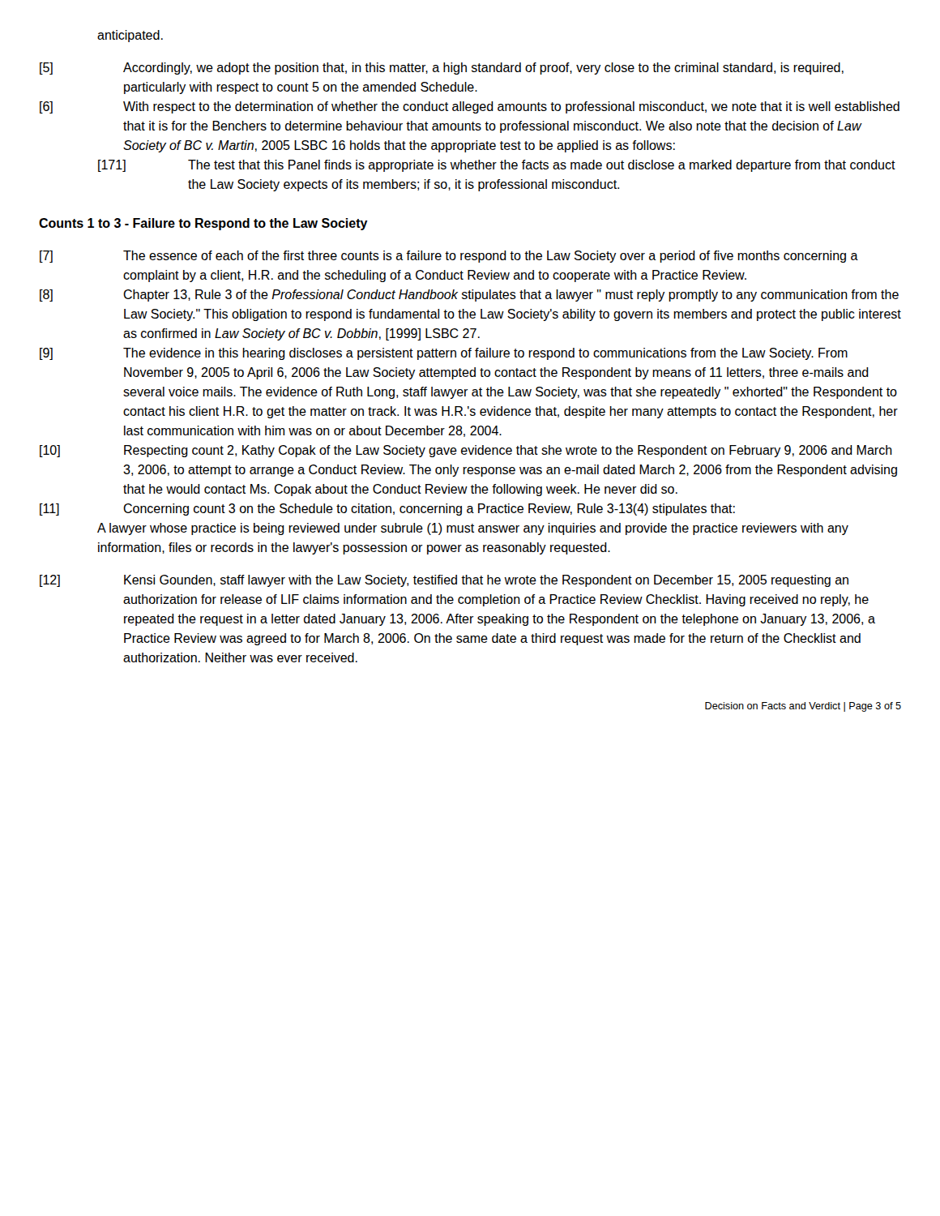anticipated.
[5]
Accordingly, we adopt the position that, in this matter, a high standard of proof, very close to the criminal standard, is required, particularly with respect to count 5 on the amended Schedule.
[6]
With respect to the determination of whether the conduct alleged amounts to professional misconduct, we note that it is well established that it is for the Benchers to determine behaviour that amounts to professional misconduct. We also note that the decision of Law Society of BC v. Martin, 2005 LSBC 16 holds that the appropriate test to be applied is as follows:
[171]
The test that this Panel finds is appropriate is whether the facts as made out disclose a marked departure from that conduct the Law Society expects of its members; if so, it is professional misconduct.
Counts 1 to 3 - Failure to Respond to the Law Society
[7]
The essence of each of the first three counts is a failure to respond to the Law Society over a period of five months concerning a complaint by a client, H.R. and the scheduling of a Conduct Review and to cooperate with a Practice Review.
[8]
Chapter 13, Rule 3 of the Professional Conduct Handbook stipulates that a lawyer " must reply promptly to any communication from the Law Society." This obligation to respond is fundamental to the Law Society's ability to govern its members and protect the public interest as confirmed in Law Society of BC v. Dobbin, [1999] LSBC 27.
[9]
The evidence in this hearing discloses a persistent pattern of failure to respond to communications from the Law Society. From November 9, 2005 to April 6, 2006 the Law Society attempted to contact the Respondent by means of 11 letters, three e-mails and several voice mails. The evidence of Ruth Long, staff lawyer at the Law Society, was that she repeatedly " exhorted" the Respondent to contact his client H.R. to get the matter on track. It was H.R.'s evidence that, despite her many attempts to contact the Respondent, her last communication with him was on or about December 28, 2004.
[10]
Respecting count 2, Kathy Copak of the Law Society gave evidence that she wrote to the Respondent on February 9, 2006 and March 3, 2006, to attempt to arrange a Conduct Review. The only response was an e-mail dated March 2, 2006 from the Respondent advising that he would contact Ms. Copak about the Conduct Review the following week. He never did so.
[11]
Concerning count 3 on the Schedule to citation, concerning a Practice Review, Rule 3-13(4) stipulates that:
A lawyer whose practice is being reviewed under subrule (1) must answer any inquiries and provide the practice reviewers with any information, files or records in the lawyer's possession or power as reasonably requested.
[12]
Kensi Gounden, staff lawyer with the Law Society, testified that he wrote the Respondent on December 15, 2005 requesting an authorization for release of LIF claims information and the completion of a Practice Review Checklist. Having received no reply, he repeated the request in a letter dated January 13, 2006. After speaking to the Respondent on the telephone on January 13, 2006, a Practice Review was agreed to for March 8, 2006. On the same date a third request was made for the return of the Checklist and authorization. Neither was ever received.
Decision on Facts and Verdict | Page 3 of 5